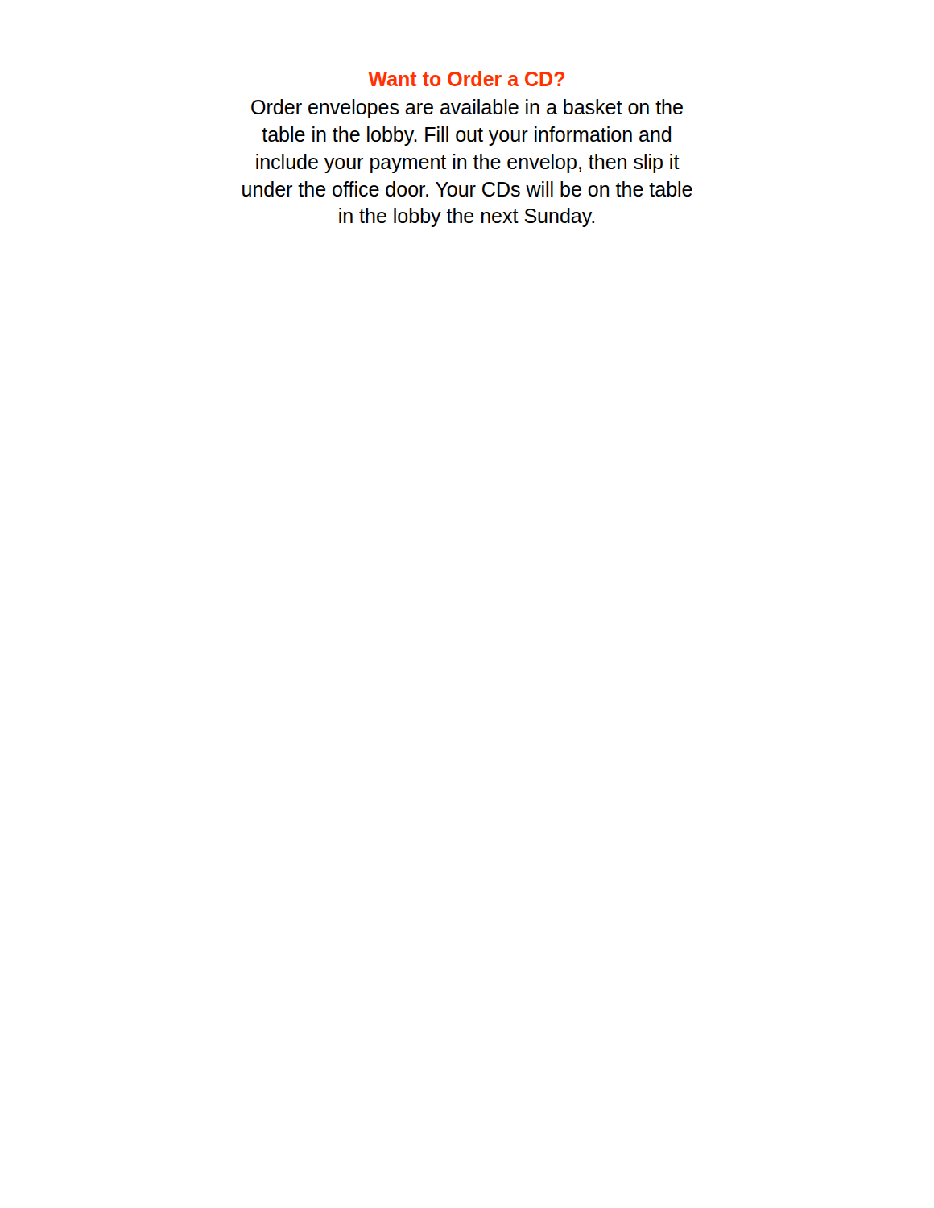Want to Order a CD?
Order envelopes are available in a basket on the table in the lobby. Fill out your information and include your payment in the envelop, then slip it under the office door. Your CDs will be on the table in the lobby the next Sunday.